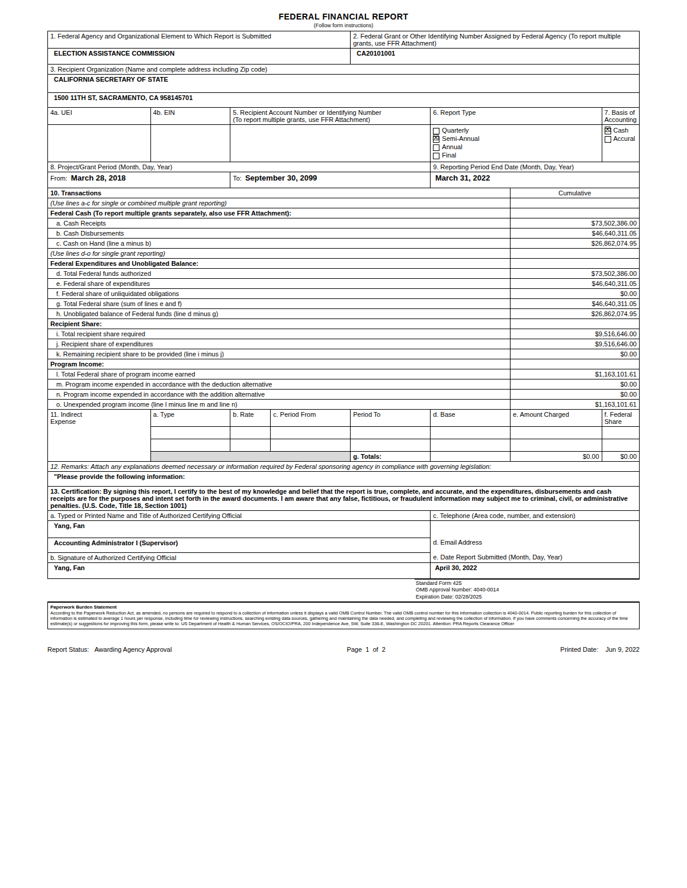FEDERAL FINANCIAL REPORT
(Follow form instructions)
| 1. Federal Agency and Organizational Element to Which Report is Submitted | 2. Federal Grant or Other Identifying Number Assigned by Federal Agency (To report multiple grants, use FFR Attachment) |
| ELECTION ASSISTANCE COMMISSION | CA20101001 |
| 3. Recipient Organization (Name and complete address including Zip code) |
| CALIFORNIA SECRETARY OF STATE |
| 1500 11TH ST, SACRAMENTO, CA 958145701 |
| 4a. UEI | 4b. EIN | 5. Recipient Account Number or Identifying Number (To report multiple grants, use FFR Attachment) | 6. Report Type | 7. Basis of Accounting |
| | | | Quarterly Semi-Annual Annual Final | Cash Accural |
| 8. Project/Grant Period (Month, Day, Year) | 9. Reporting Period End Date (Month, Day, Year) |
| From: March 28, 2018 | To: September 30, 2099 | March 31, 2022 |
| 10. Transactions | Cumulative |
| (Use lines a-c for single or combined multiple grant reporting) | |
| Federal Cash (To report multiple grants separately, also use FFR Attachment): | |
| a. Cash Receipts | $73,502,386.00 |
| b. Cash Disbursements | $46,640,311.05 |
| c. Cash on Hand (line a minus b) | $26,862,074.95 |
| (Use lines d-o for single grant reporting) | |
| Federal Expenditures and Unobligated Balance: | |
| d. Total Federal funds authorized | $73,502,386.00 |
| e. Federal share of expenditures | $46,640,311.05 |
| f. Federal share of unliquidated obligations | $0.00 |
| g. Total Federal share (sum of lines e and f) | $46,640,311.05 |
| h. Unobligated balance of Federal funds (line d minus g) | $26,862,074.95 |
| Recipient Share: | |
| i. Total recipient share required | $9,516,646.00 |
| j. Recipient share of expenditures | $9,516,646.00 |
| k. Remaining recipient share to be provided (line i minus j) | $0.00 |
| Program Income: | |
| l. Total Federal share of program income earned | $1,163,101.61 |
| m. Program income expended in accordance with the deduction alternative | $0.00 |
| n. Program income expended in accordance with the addition alternative | $0.00 |
| o. Unexpended program income (line l minus line m and line n) | $1,163,101.61 |
| 11. Indirect Expense | a. Type | b. Rate | c. Period From | Period To | d. Base | e. Amount Charged | f. Federal Share |
| | g. Totals: | | $0.00 | $0.00 |
| 12. Remarks: Attach any explanations deemed necessary or information required by Federal sponsoring agency in compliance with governing legislation: |
| "Please provide the following information: |
| 13. Certification: By signing this report, I certify to the best of my knowledge and belief that the report is true, complete, and accurate, and the expenditures, disbursements and cash receipts are for the purposes and intent set forth in the award documents. I am aware that any false, fictitious, or fraudulent information may subject me to criminal, civil, or administrative penalties. (U.S. Code, Title 18, Section 1001) |
| a. Typed or Printed Name and Title of Authorized Certifying Official | c. Telephone (Area code, number, and extension) |
| Yang, Fan | |
| Accounting Administrator I (Supervisor) | d. Email Address |
| b. Signature of Authorized Certifying Official | e. Date Report Submitted (Month, Day, Year) |
| Yang, Fan | April 30, 2022 |
| | Standard Form 425 OMB Approval Number: 4040-0014 Expiration Date: 02/28/2025 |
Paperwork Burden Statement
According to the Paperwork Reduction Act, as amended, no persons are required to respond to a collection of information unless it displays a valid OMB Control Number. The valid OMB control number for this information collection is 4040-0014. Public reporting burden for this collection of information is estimated to average 1 hours per response, including time for reviewing instructions, searching existing data sources, gathering and maintaining the data needed, and completing and reviewing the collection of information. If you have comments concerning the accuracy of the time estimate(s) or suggestions for improving this form, please write to: US Department of Health & Human Services, OS/OCIO/PRA, 200 Independence Ave, SW, Suite 336-E, Washington DC 20201. Attention: PRA Reports Clearance Officer
Report Status: Awarding Agency Approval
Page 1 of 2
Printed Date: Jun 9, 2022